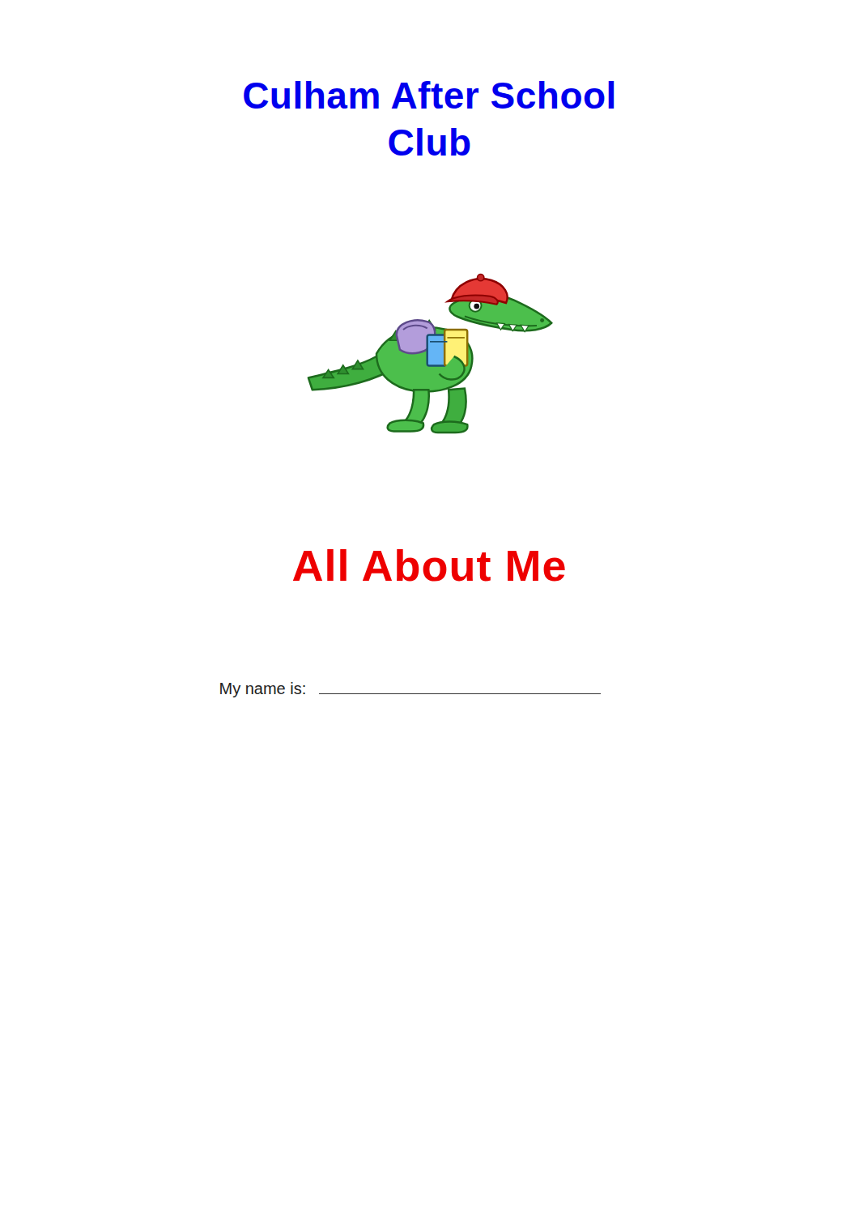Culham After School
Club
All About Me
My name is: